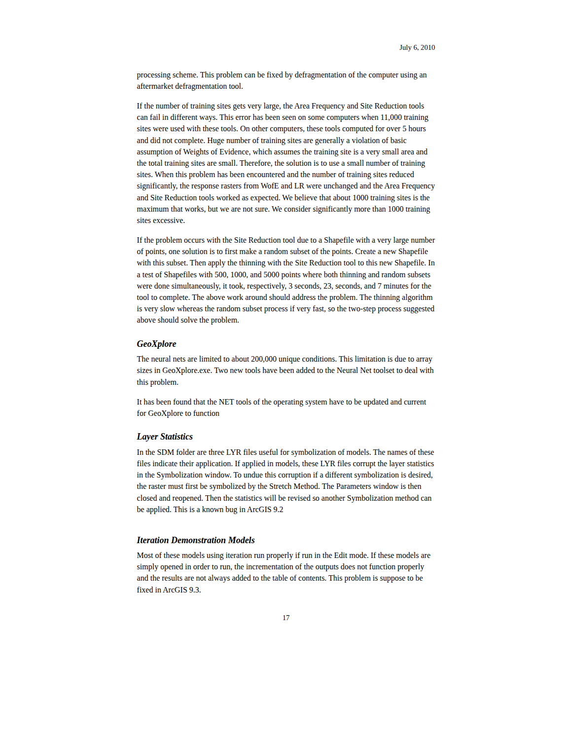July 6, 2010
processing scheme. This problem can be fixed by defragmentation of the computer using an aftermarket defragmentation tool.
If the number of training sites gets very large, the Area Frequency and Site Reduction tools can fail in different ways. This error has been seen on some computers when 11,000 training sites were used with these tools. On other computers, these tools computed for over 5 hours and did not complete. Huge number of training sites are generally a violation of basic assumption of Weights of Evidence, which assumes the training site is a very small area and the total training sites are small. Therefore, the solution is to use a small number of training sites. When this problem has been encountered and the number of training sites reduced significantly, the response rasters from WofE and LR were unchanged and the Area Frequency and Site Reduction tools worked as expected. We believe that about 1000 training sites is the maximum that works, but we are not sure. We consider significantly more than 1000 training sites excessive.
If the problem occurs with the Site Reduction tool due to a Shapefile with a very large number of points, one solution is to first make a random subset of the points. Create a new Shapefile with this subset. Then apply the thinning with the Site Reduction tool to this new Shapefile. In a test of Shapefiles with 500, 1000, and 5000 points where both thinning and random subsets were done simultaneously, it took, respectively, 3 seconds, 23, seconds, and 7 minutes for the tool to complete. The above work around should address the problem. The thinning algorithm is very slow whereas the random subset process if very fast, so the two-step process suggested above should solve the problem.
GeoXplore
The neural nets are limited to about 200,000 unique conditions. This limitation is due to array sizes in GeoXplore.exe. Two new tools have been added to the Neural Net toolset to deal with this problem.
It has been found that the NET tools of the operating system have to be updated and current for GeoXplore to function
Layer Statistics
In the SDM folder are three LYR files useful for symbolization of models. The names of these files indicate their application. If applied in models, these LYR files corrupt the layer statistics in the Symbolization window. To undue this corruption if a different symbolization is desired, the raster must first be symbolized by the Stretch Method. The Parameters window is then closed and reopened. Then the statistics will be revised so another Symbolization method can be applied. This is a known bug in ArcGIS 9.2
Iteration Demonstration Models
Most of these models using iteration run properly if run in the Edit mode. If these models are simply opened in order to run, the incrementation of the outputs does not function properly and the results are not always added to the table of contents. This problem is suppose to be fixed in ArcGIS 9.3.
17